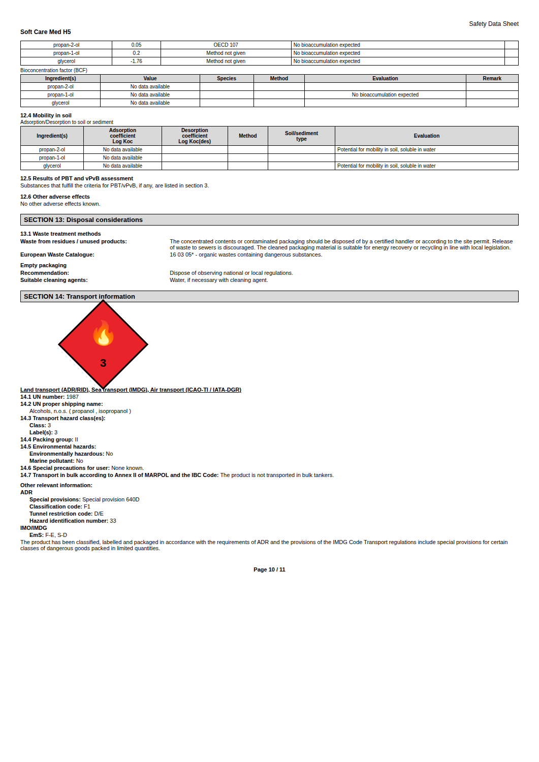Safety Data Sheet
Soft Care Med H5
| propan-2-ol | 0.05 | OECD 107 | No bioaccumulation expected | |
| propan-1-ol | 0.2 | Method not given | No bioaccumulation expected | |
| glycerol | -1.76 | Method not given | No bioaccumulation expected | |
Bioconcentration factor (BCF)
| Ingredient(s) | Value | Species | Method | Evaluation | Remark |
| --- | --- | --- | --- | --- | --- |
| propan-2-ol | No data available | | | | |
| propan-1-ol | No data available | | | No bioaccumulation expected | |
| glycerol | No data available | | | | |
12.4 Mobility in soil
Adsorption/Desorption to soil or sediment
| Ingredient(s) | Adsorption coefficient Log Koc | Desorption coefficient Log Koc(des) | Method | Soil/sediment type | Evaluation |
| --- | --- | --- | --- | --- | --- |
| propan-2-ol | No data available | | | | Potential for mobility in soil, soluble in water |
| propan-1-ol | No data available | | | | |
| glycerol | No data available | | | | Potential for mobility in soil, soluble in water |
12.5 Results of PBT and vPvB assessment
Substances that fulfill the criteria for PBT/vPvB, if any, are listed in section 3.
12.6 Other adverse effects
No other adverse effects known.
SECTION 13: Disposal considerations
13.1 Waste treatment methods
| Waste from residues / unused products: | The concentrated contents or contaminated packaging should be disposed of by a certified handler or according to the site permit. Release of waste to sewers is discouraged. The cleaned packaging material is suitable for energy recovery or recycling in line with local legislation. |
| European Waste Catalogue: | 16 03 05* - organic wastes containing dangerous substances. |
Empty packaging
| Recommendation: | Dispose of observing national or local regulations. |
| Suitable cleaning agents: | Water, if necessary with cleaning agent. |
SECTION 14: Transport information
🔥
3
Land transport (ADR/RID), Sea transport (IMDG), Air transport (ICAO-TI / IATA-DGR)
14.1 UN number: 1987
14.2 UN proper shipping name:
Alcohols, n.o.s. ( propanol , isopropanol )
14.3 Transport hazard class(es):
Class: 3
Label(s): 3
14.4 Packing group: II
14.5 Environmental hazards:
Environmentally hazardous: No
Marine pollutant: No
14.6 Special precautions for user: None known.
14.7 Transport in bulk according to Annex II of MARPOL and the IBC Code: The product is not transported in bulk tankers.
Other relevant information:
ADR
Special provisions: Special provision 640D
Classification code: F1
Tunnel restriction code: D/E
Hazard identification number: 33
IMO/IMDG
EmS: F-E, S-D
The product has been classified, labelled and packaged in accordance with the requirements of ADR and the provisions of the IMDG Code Transport regulations include special provisions for certain classes of dangerous goods packed in limited quantities.
Page 10 / 11